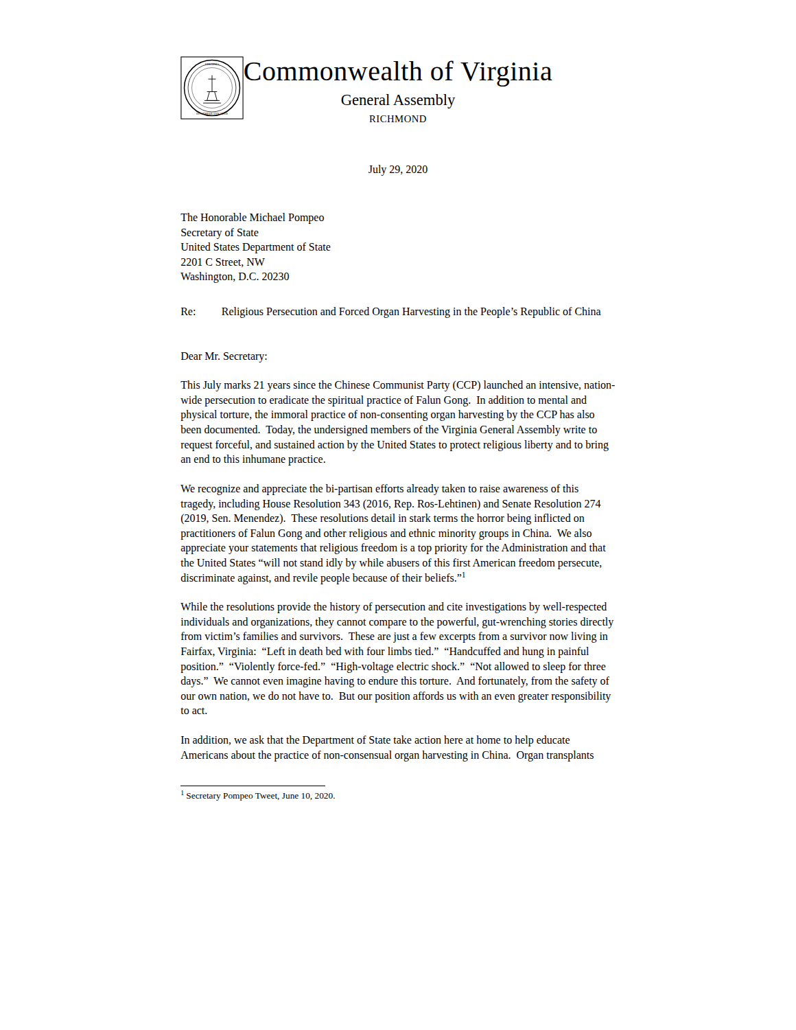VIRGINIA SIC SEMPER TYRANNIS
Commonwealth of Virginia
General Assembly
RICHMOND
July 29, 2020
The Honorable Michael Pompeo
Secretary of State
United States Department of State
2201 C Street, NW
Washington, D.C. 20230
Re: Religious Persecution and Forced Organ Harvesting in the People’s Republic of China
Dear Mr. Secretary:
This July marks 21 years since the Chinese Communist Party (CCP) launched an intensive, nation-wide persecution to eradicate the spiritual practice of Falun Gong. In addition to mental and physical torture, the immoral practice of non-consenting organ harvesting by the CCP has also been documented. Today, the undersigned members of the Virginia General Assembly write to request forceful, and sustained action by the United States to protect religious liberty and to bring an end to this inhumane practice.
We recognize and appreciate the bi-partisan efforts already taken to raise awareness of this tragedy, including House Resolution 343 (2016, Rep. Ros-Lehtinen) and Senate Resolution 274 (2019, Sen. Menendez). These resolutions detail in stark terms the horror being inflicted on practitioners of Falun Gong and other religious and ethnic minority groups in China. We also appreciate your statements that religious freedom is a top priority for the Administration and that the United States “will not stand idly by while abusers of this first American freedom persecute, discriminate against, and revile people because of their beliefs.”1
While the resolutions provide the history of persecution and cite investigations by well-respected individuals and organizations, they cannot compare to the powerful, gut-wrenching stories directly from victim’s families and survivors. These are just a few excerpts from a survivor now living in Fairfax, Virginia: “Left in death bed with four limbs tied.” “Handcuffed and hung in painful position.” “Violently force-fed.” “High-voltage electric shock.” “Not allowed to sleep for three days.” We cannot even imagine having to endure this torture. And fortunately, from the safety of our own nation, we do not have to. But our position affords us with an even greater responsibility to act.
In addition, we ask that the Department of State take action here at home to help educate Americans about the practice of non-consensual organ harvesting in China. Organ transplants
1 Secretary Pompeo Tweet, June 10, 2020.